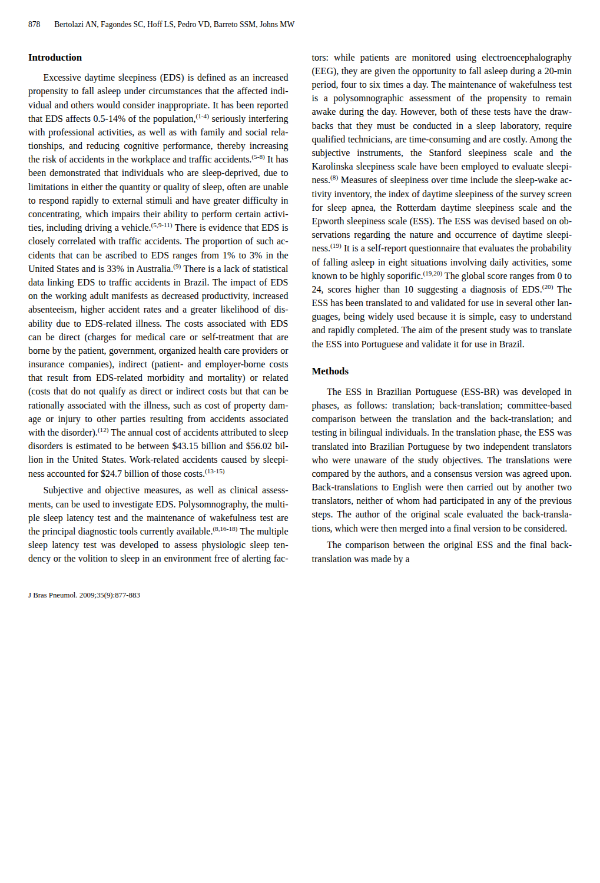878 Bertolazi AN, Fagondes SC, Hoff LS, Pedro VD, Barreto SSM, Johns MW
Introduction
Excessive daytime sleepiness (EDS) is defined as an increased propensity to fall asleep under circumstances that the affected individual and others would consider inappropriate. It has been reported that EDS affects 0.5-14% of the population,(1-4) seriously interfering with professional activities, as well as with family and social relationships, and reducing cognitive performance, thereby increasing the risk of accidents in the workplace and traffic accidents.(5-8) It has been demonstrated that individuals who are sleep-deprived, due to limitations in either the quantity or quality of sleep, often are unable to respond rapidly to external stimuli and have greater difficulty in concentrating, which impairs their ability to perform certain activities, including driving a vehicle.(5,9-11) There is evidence that EDS is closely correlated with traffic accidents. The proportion of such accidents that can be ascribed to EDS ranges from 1% to 3% in the United States and is 33% in Australia.(9) There is a lack of statistical data linking EDS to traffic accidents in Brazil. The impact of EDS on the working adult manifests as decreased productivity, increased absenteeism, higher accident rates and a greater likelihood of disability due to EDS-related illness. The costs associated with EDS can be direct (charges for medical care or self-treatment that are borne by the patient, government, organized health care providers or insurance companies), indirect (patient- and employer-borne costs that result from EDS-related morbidity and mortality) or related (costs that do not qualify as direct or indirect costs but that can be rationally associated with the illness, such as cost of property damage or injury to other parties resulting from accidents associated with the disorder).(12) The annual cost of accidents attributed to sleep disorders is estimated to be between $43.15 billion and $56.02 billion in the United States. Work-related accidents caused by sleepiness accounted for $24.7 billion of those costs.(13-15)
Subjective and objective measures, as well as clinical assessments, can be used to investigate EDS. Polysomnography, the multiple sleep latency test and the maintenance of wakefulness test are the principal diagnostic tools currently available.(8,16-18) The multiple sleep latency test was developed to assess physiologic sleep tendency or the volition to sleep in an environment free of alerting factors: while patients are monitored using electroencephalography (EEG), they are given the opportunity to fall asleep during a 20-min period, four to six times a day. The maintenance of wakefulness test is a polysomnographic assessment of the propensity to remain awake during the day. However, both of these tests have the drawbacks that they must be conducted in a sleep laboratory, require qualified technicians, are time-consuming and are costly. Among the subjective instruments, the Stanford sleepiness scale and the Karolinska sleepiness scale have been employed to evaluate sleepiness.(8) Measures of sleepiness over time include the sleep-wake activity inventory, the index of daytime sleepiness of the survey screen for sleep apnea, the Rotterdam daytime sleepiness scale and the Epworth sleepiness scale (ESS). The ESS was devised based on observations regarding the nature and occurrence of daytime sleepiness.(19) It is a self-report questionnaire that evaluates the probability of falling asleep in eight situations involving daily activities, some known to be highly soporific.(19,20) The global score ranges from 0 to 24, scores higher than 10 suggesting a diagnosis of EDS.(20) The ESS has been translated to and validated for use in several other languages, being widely used because it is simple, easy to understand and rapidly completed. The aim of the present study was to translate the ESS into Portuguese and validate it for use in Brazil.
Methods
The ESS in Brazilian Portuguese (ESS-BR) was developed in phases, as follows: translation; back-translation; committee-based comparison between the translation and the back-translation; and testing in bilingual individuals. In the translation phase, the ESS was translated into Brazilian Portuguese by two independent translators who were unaware of the study objectives. The translations were compared by the authors, and a consensus version was agreed upon. Back-translations to English were then carried out by another two translators, neither of whom had participated in any of the previous steps. The author of the original scale evaluated the back-translations, which were then merged into a final version to be considered.
The comparison between the original ESS and the final back-translation was made by a
J Bras Pneumol. 2009;35(9):877-883